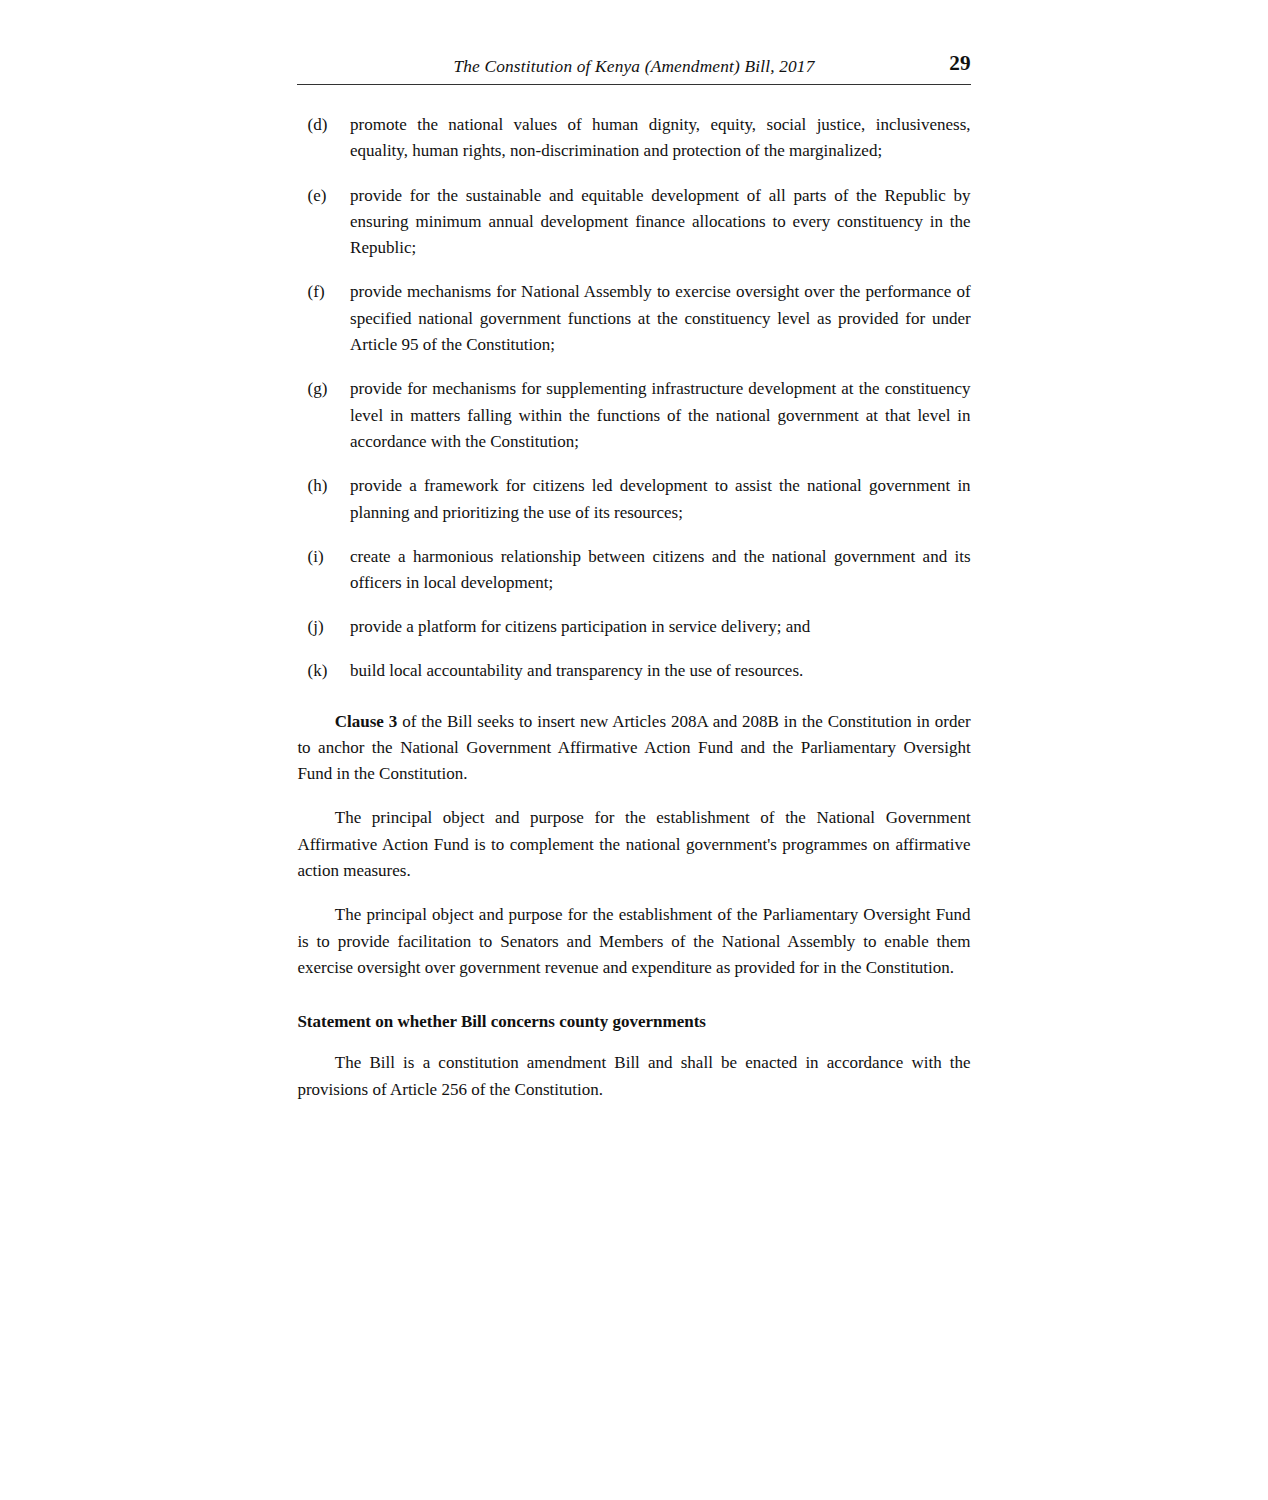The Constitution of Kenya (Amendment) Bill, 2017 29
(d) promote the national values of human dignity, equity, social justice, inclusiveness, equality, human rights, non-discrimination and protection of the marginalized;
(e) provide for the sustainable and equitable development of all parts of the Republic by ensuring minimum annual development finance allocations to every constituency in the Republic;
(f) provide mechanisms for National Assembly to exercise oversight over the performance of specified national government functions at the constituency level as provided for under Article 95 of the Constitution;
(g) provide for mechanisms for supplementing infrastructure development at the constituency level in matters falling within the functions of the national government at that level in accordance with the Constitution;
(h) provide a framework for citizens led development to assist the national government in planning and prioritizing the use of its resources;
(i) create a harmonious relationship between citizens and the national government and its officers in local development;
(j) provide a platform for citizens participation in service delivery; and
(k) build local accountability and transparency in the use of resources.
Clause 3 of the Bill seeks to insert new Articles 208A and 208B in the Constitution in order to anchor the National Government Affirmative Action Fund and the Parliamentary Oversight Fund in the Constitution.
The principal object and purpose for the establishment of the National Government Affirmative Action Fund is to complement the national government's programmes on affirmative action measures.
The principal object and purpose for the establishment of the Parliamentary Oversight Fund is to provide facilitation to Senators and Members of the National Assembly to enable them exercise oversight over government revenue and expenditure as provided for in the Constitution.
Statement on whether Bill concerns county governments
The Bill is a constitution amendment Bill and shall be enacted in accordance with the provisions of Article 256 of the Constitution.